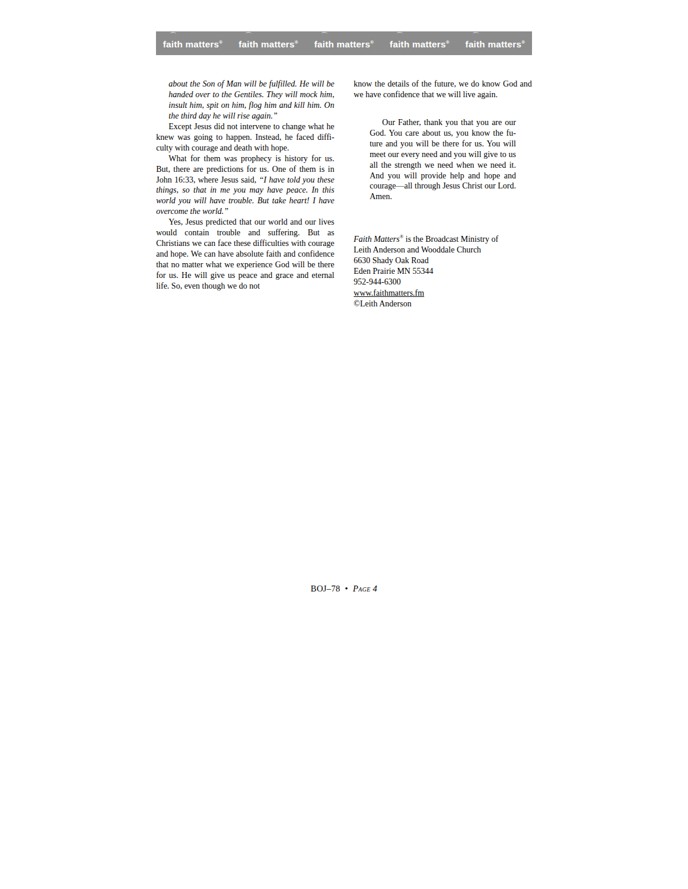⌒faith matters® ⌒faith matters® ⌒faith matters® ⌒faith matters® ⌒faith matters®
about the Son of Man will be fulfilled. He will be handed over to the Gentiles. They will mock him, insult him, spit on him, flog him and kill him. On the third day he will rise again.”
Except Jesus did not intervene to change what he knew was going to happen. Instead, he faced difficulty with courage and death with hope.
What for them was prophecy is history for us. But, there are predictions for us. One of them is in John 16:33, where Jesus said, “I have told you these things, so that in me you may have peace. In this world you will have trouble. But take heart! I have overcome the world.”
Yes, Jesus predicted that our world and our lives would contain trouble and suffering. But as Christians we can face these difficulties with courage and hope. We can have absolute faith and confidence that no matter what we experience God will be there for us. He will give us peace and grace and eternal life. So, even though we do not
know the details of the future, we do know God and we have confidence that we will live again.
Our Father, thank you that you are our God. You care about us, you know the future and you will be there for us. You will meet our every need and you will give to us all the strength we need when we need it. And you will provide help and hope and courage—all through Jesus Christ our Lord. Amen.
Faith Matters® is the Broadcast Ministry of
Leith Anderson and Wooddale Church
6630 Shady Oak Road
Eden Prairie MN 55344
952-944-6300
www.faithmatters.fm
©Leith Anderson
BOJ–78 • Page 4